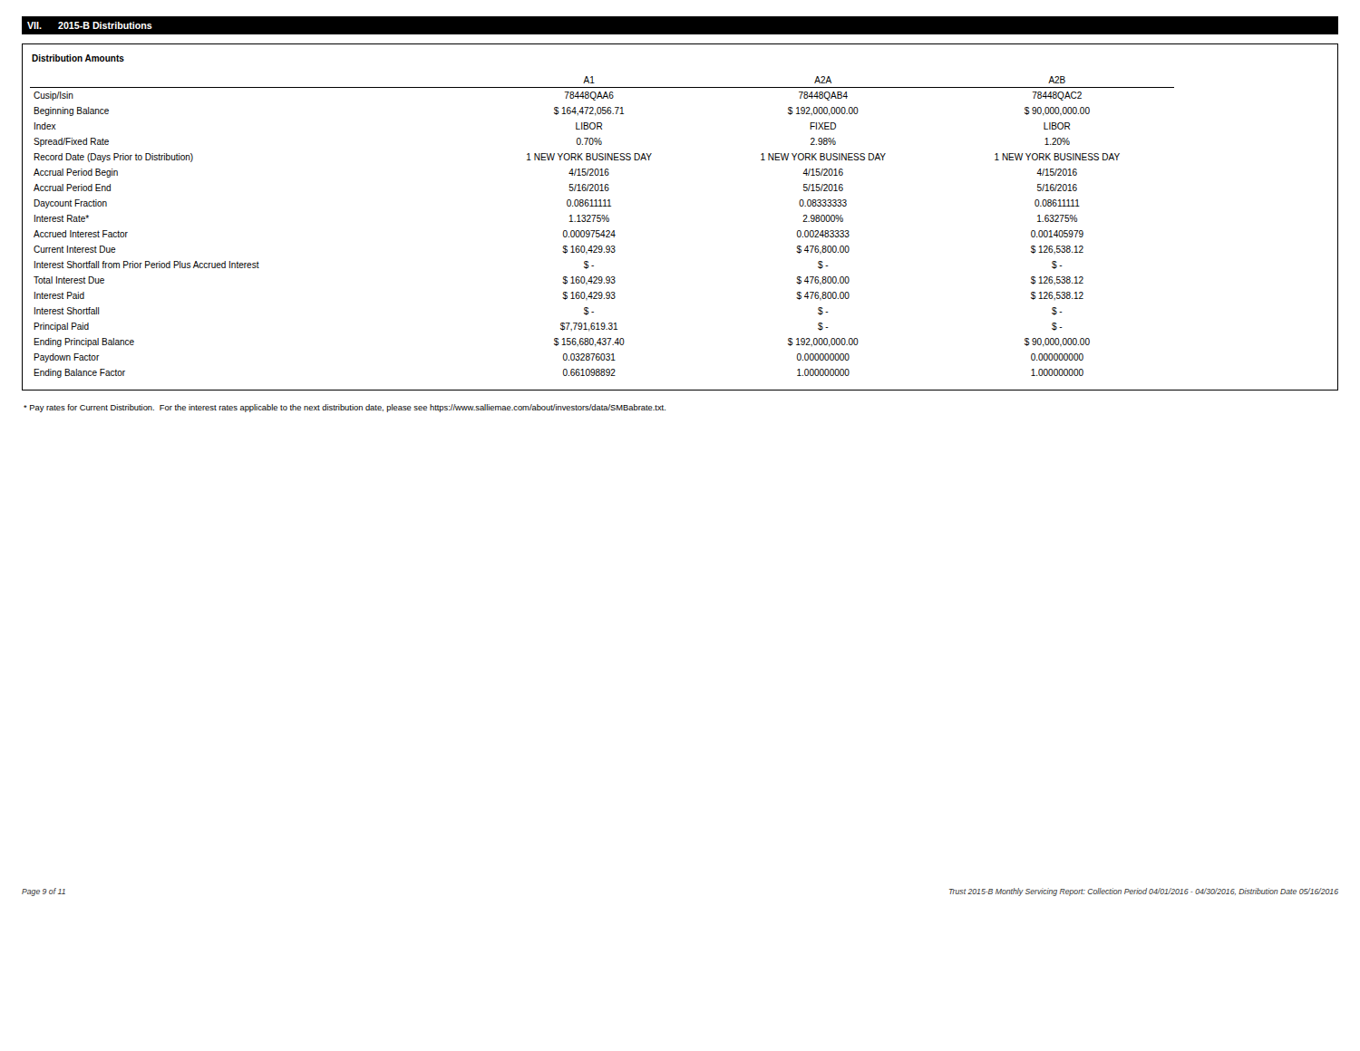VII. 2015-B Distributions
Distribution Amounts
| | A1 | A2A | A2B | |
| --- | --- | --- | --- | --- |
| Cusip/Isin | 78448QAA6 | 78448QAB4 | 78448QAC2 | |
| Beginning Balance | $ 164,472,056.71 | $ 192,000,000.00 | $ 90,000,000.00 | |
| Index | LIBOR | FIXED | LIBOR | |
| Spread/Fixed Rate | 0.70% | 2.98% | 1.20% | |
| Record Date (Days Prior to Distribution) | 1 NEW YORK BUSINESS DAY | 1 NEW YORK BUSINESS DAY | 1 NEW YORK BUSINESS DAY | |
| Accrual Period Begin | 4/15/2016 | 4/15/2016 | 4/15/2016 | |
| Accrual Period End | 5/16/2016 | 5/15/2016 | 5/16/2016 | |
| Daycount Fraction | 0.08611111 | 0.08333333 | 0.08611111 | |
| Interest Rate* | 1.13275% | 2.98000% | 1.63275% | |
| Accrued Interest Factor | 0.000975424 | 0.002483333 | 0.001405979 | |
| Current Interest Due | $ 160,429.93 | $ 476,800.00 | $ 126,538.12 | |
| Interest Shortfall from Prior Period Plus Accrued Interest | $ - | $ - | $ - | |
| Total Interest Due | $ 160,429.93 | $ 476,800.00 | $ 126,538.12 | |
| Interest Paid | $ 160,429.93 | $ 476,800.00 | $ 126,538.12 | |
| Interest Shortfall | $ - | $ - | $ - | |
| Principal Paid | $7,791,619.31 | $ - | $ - | |
| Ending Principal Balance | $ 156,680,437.40 | $ 192,000,000.00 | $ 90,000,000.00 | |
| Paydown Factor | 0.032876031 | 0.000000000 | 0.000000000 | |
| Ending Balance Factor | 0.661098892 | 1.000000000 | 1.000000000 | |
* Pay rates for Current Distribution. For the interest rates applicable to the next distribution date, please see https://www.salliemae.com/about/investors/data/SMBabrate.txt.
Page 9 of 11
Trust 2015-B Monthly Servicing Report: Collection Period 04/01/2016 - 04/30/2016, Distribution Date 05/16/2016